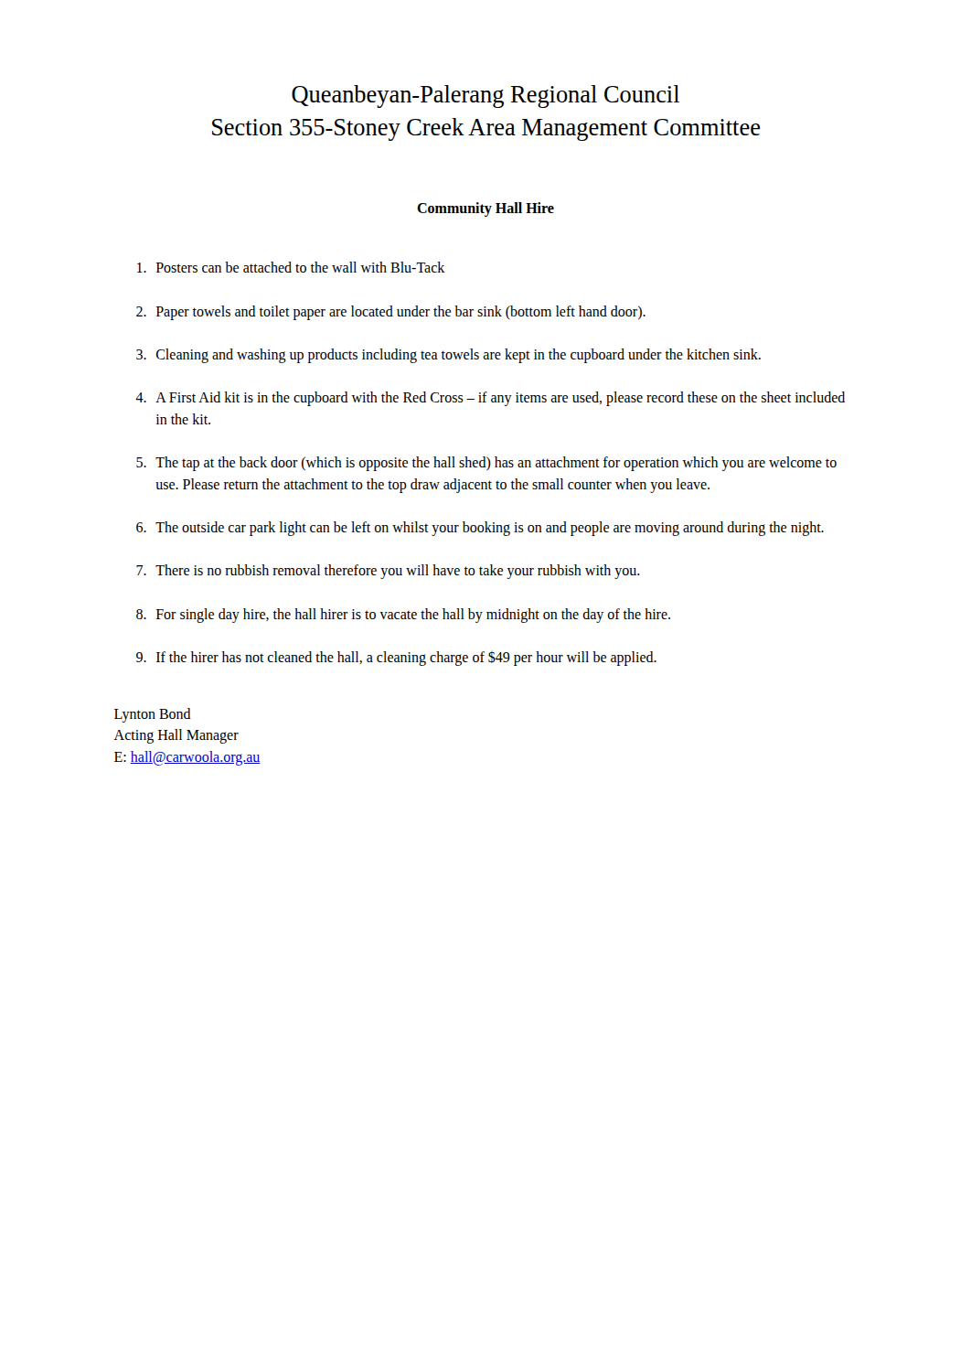Queanbeyan-Palerang Regional Council
Section 355-Stoney Creek Area Management Committee
Community Hall Hire
Posters can be attached to the wall with Blu-Tack
Paper towels and toilet paper are located under the bar sink (bottom left hand door).
Cleaning and washing up products including tea towels are kept in the cupboard under the kitchen sink.
A First Aid kit is in the cupboard with the Red Cross – if any items are used, please record these on the sheet included in the kit.
The tap at the back door (which is opposite the hall shed) has an attachment for operation which you are welcome to use. Please return the attachment to the top draw adjacent to the small counter when you leave.
The outside car park light can be left on whilst your booking is on and people are moving around during the night.
There is no rubbish removal therefore you will have to take your rubbish with you.
For single day hire, the hall hirer is to vacate the hall by midnight on the day of the hire.
If the hirer has not cleaned the hall, a cleaning charge of $49 per hour will be applied.
Lynton Bond
Acting Hall Manager
E: hall@carwoola.org.au